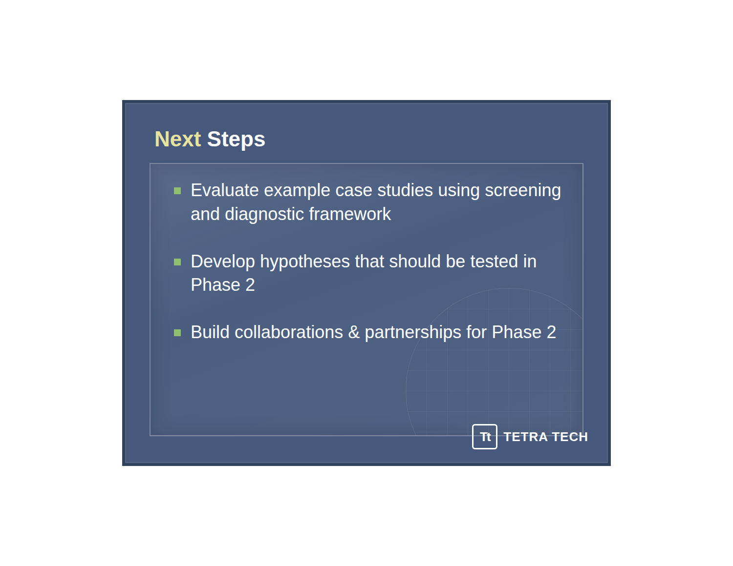Next Steps
Evaluate example case studies using screening and diagnostic framework
Develop hypotheses that should be tested in Phase 2
Build collaborations & partnerships for Phase 2
Tt
TETRA TECH